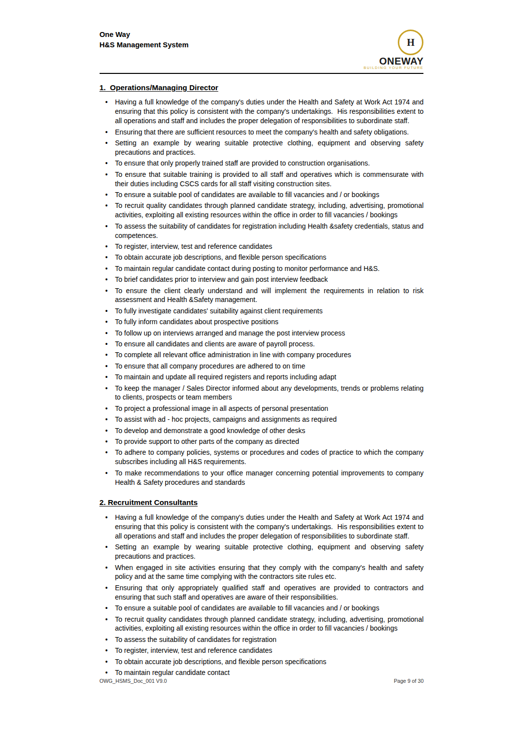One Way
H&S Management System
ONEWAY Building Your Future
1. Operations/Managing Director
Having a full knowledge of the company's duties under the Health and Safety at Work Act 1974 and ensuring that this policy is consistent with the company's undertakings. His responsibilities extent to all operations and staff and includes the proper delegation of responsibilities to subordinate staff.
Ensuring that there are sufficient resources to meet the company's health and safety obligations.
Setting an example by wearing suitable protective clothing, equipment and observing safety precautions and practices.
To ensure that only properly trained staff are provided to construction organisations.
To ensure that suitable training is provided to all staff and operatives which is commensurate with their duties including CSCS cards for all staff visiting construction sites.
To ensure a suitable pool of candidates are available to fill vacancies and / or bookings
To recruit quality candidates through planned candidate strategy, including, advertising, promotional activities, exploiting all existing resources within the office in order to fill vacancies / bookings
To assess the suitability of candidates for registration including Health &safety credentials, status and competences.
To register, interview, test and reference candidates
To obtain accurate job descriptions, and flexible person specifications
To maintain regular candidate contact during posting to monitor performance and H&S.
To brief candidates prior to interview and gain post interview feedback
To ensure the client clearly understand and will implement the requirements in relation to risk assessment and Health &Safety management.
To fully investigate candidates' suitability against client requirements
To fully inform candidates about prospective positions
To follow up on interviews arranged and manage the post interview process
To ensure all candidates and clients are aware of payroll process.
To complete all relevant office administration in line with company procedures
To ensure that all company procedures are adhered to on time
To maintain and update all required registers and reports including adapt
To keep the manager / Sales Director informed about any developments, trends or problems relating to clients, prospects or team members
To project a professional image in all aspects of personal presentation
To assist with ad - hoc projects, campaigns and assignments as required
To develop and demonstrate a good knowledge of other desks
To provide support to other parts of the company as directed
To adhere to company policies, systems or procedures and codes of practice to which the company subscribes including all H&S requirements.
To make recommendations to your office manager concerning potential improvements to company Health & Safety procedures and standards
2. Recruitment Consultants
Having a full knowledge of the company's duties under the Health and Safety at Work Act 1974 and ensuring that this policy is consistent with the company's undertakings. His responsibilities extent to all operations and staff and includes the proper delegation of responsibilities to subordinate staff.
Setting an example by wearing suitable protective clothing, equipment and observing safety precautions and practices.
When engaged in site activities ensuring that they comply with the company's health and safety policy and at the same time complying with the contractors site rules etc.
Ensuring that only appropriately qualified staff and operatives are provided to contractors and ensuring that such staff and operatives are aware of their responsibilities.
To ensure a suitable pool of candidates are available to fill vacancies and / or bookings
To recruit quality candidates through planned candidate strategy, including, advertising, promotional activities, exploiting all existing resources within the office in order to fill vacancies / bookings
To assess the suitability of candidates for registration
To register, interview, test and reference candidates
To obtain accurate job descriptions, and flexible person specifications
To maintain regular candidate contact
OWG_HSMS_Doc_001 V9.0 Page 9 of 30